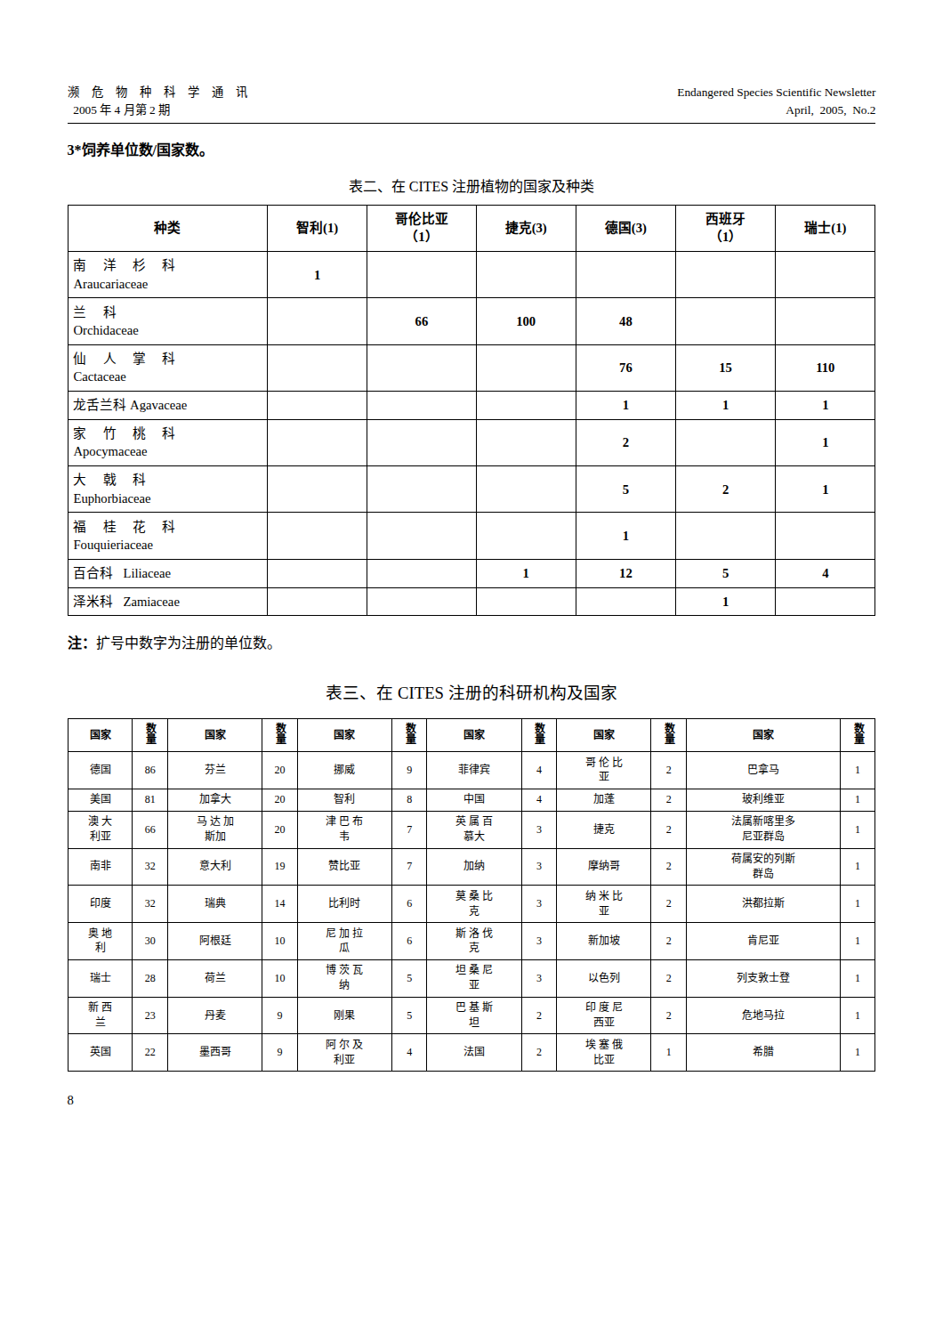濒 危 物 种 科 学 通 讯
2005 年 4 月第 2 期
Endangered Species Scientific Newsletter
April, 2005, No.2
3*饲养单位数/国家数。
表二、在 CITES 注册植物的国家及种类
| 种类 | 智利(1) | 哥伦比亚 （1） | 捷克(3) | 德国(3) | 西班牙 （1） | 瑞士(1) |
| --- | --- | --- | --- | --- | --- | --- |
| 南 洋 杉 科 Araucariaceae | 1 | | | | | |
| 兰 科 Orchidaceae | | 66 | 100 | 48 | | |
| 仙 人 掌 科 Cactaceae | | | | 76 | 15 | 110 |
| 龙舌兰科 Agavaceae | | | | 1 | 1 | 1 |
| 家 竹 桃 科 Apocymaceae | | | | 2 | | 1 |
| 大 戟 科 Euphorbiaceae | | | | 5 | 2 | 1 |
| 福 桂 花 科 Fouquieriaceae | | | | 1 | | |
| 百合科 Liliaceae | | | 1 | 12 | 5 | 4 |
| 泽米科 Zamiaceae | | | | | 1 | |
注：扩号中数字为注册的单位数。
表三、在 CITES 注册的科研机构及国家
| 国家 | 数量 | 国家 | 数量 | 国家 | 数量 | 国家 | 数量 | 国家 | 数量 | 国家 | 数量 |
| --- | --- | --- | --- | --- | --- | --- | --- | --- | --- | --- | --- |
| 德国 | 86 | 芬兰 | 20 | 挪威 | 9 | 菲律宾 | 4 | 哥 伦 比 亚 | 2 | 巴拿马 | 1 |
| 美国 | 81 | 加拿大 | 20 | 智利 | 8 | 中国 | 4 | 加蓬 | 2 | 玻利维亚 | 1 |
| 澳 大 利亚 | 66 | 马 达 加 斯加 | 20 | 津 巴 布 韦 | 7 | 英 属 百 慕大 | 3 | 捷克 | 2 | 法属新喀里多 尼亚群岛 | 1 |
| 南非 | 32 | 意大利 | 19 | 赞比亚 | 7 | 加纳 | 3 | 摩纳哥 | 2 | 荷属安的列斯 群岛 | 1 |
| 印度 | 32 | 瑞典 | 14 | 比利时 | 6 | 莫 桑 比 克 | 3 | 纳 米 比 亚 | 2 | 洪都拉斯 | 1 |
| 奥 地 利 | 30 | 阿根廷 | 10 | 尼 加 拉 瓜 | 6 | 斯 洛 伐 克 | 3 | 新加坡 | 2 | 肯尼亚 | 1 |
| 瑞士 | 28 | 荷兰 | 10 | 博 茨 瓦 纳 | 5 | 坦 桑 尼 亚 | 3 | 以色列 | 2 | 列支敦士登 | 1 |
| 新 西 兰 | 23 | 丹麦 | 9 | 刚果 | 5 | 巴 基 斯 坦 | 2 | 印 度 尼 西亚 | 2 | 危地马拉 | 1 |
| 英国 | 22 | 墨西哥 | 9 | 阿 尔 及 利亚 | 4 | 法国 | 2 | 埃 塞 俄 比亚 | 1 | 希腊 | 1 |
8